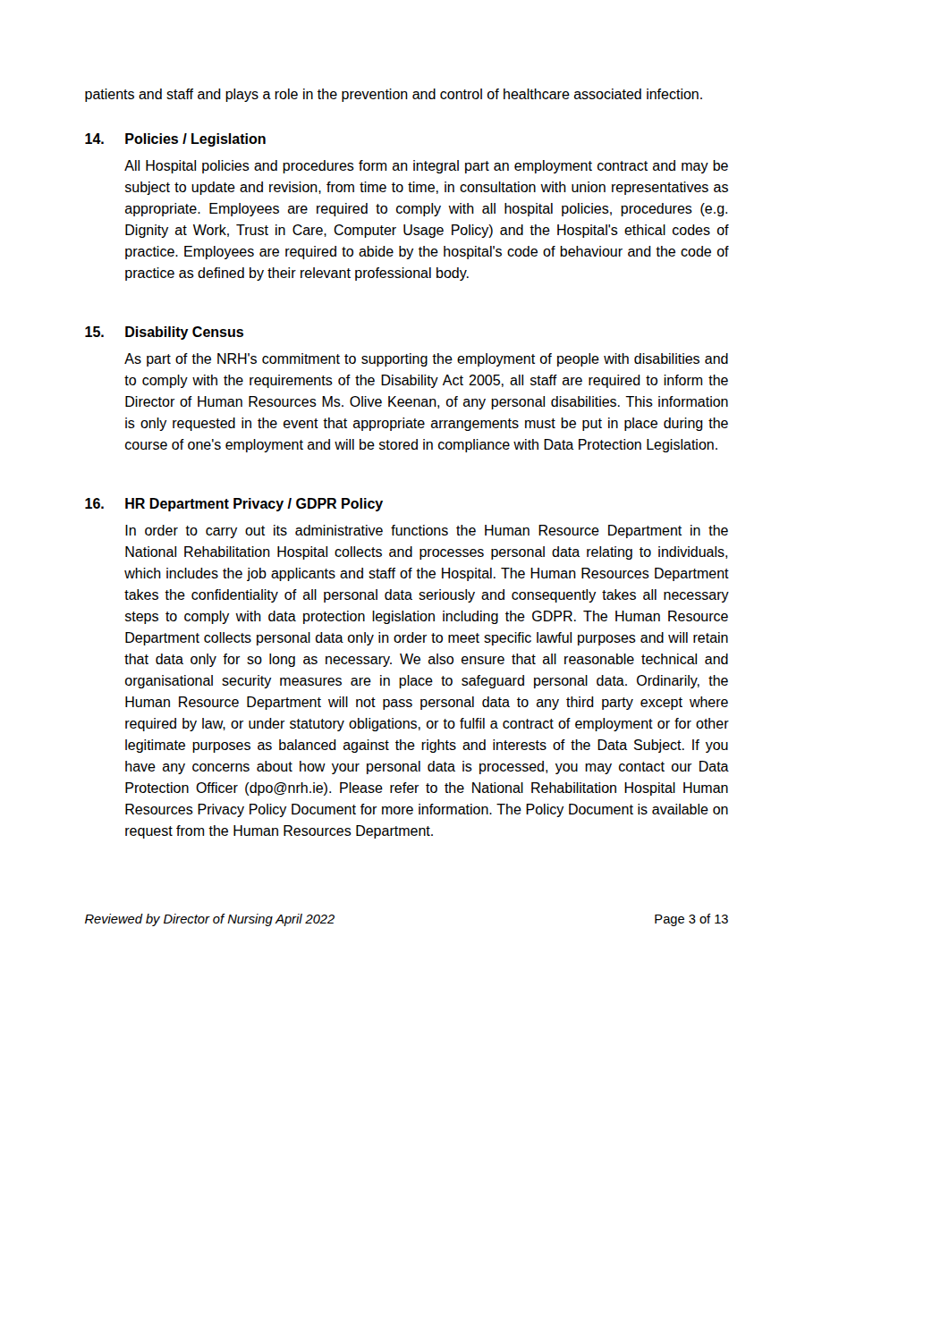patients and staff and plays a role in the prevention and control of healthcare associated infection.
14.
Policies / Legislation
All Hospital policies and procedures form an integral part an employment contract and may be subject to update and revision, from time to time, in consultation with union representatives as appropriate. Employees are required to comply with all hospital policies, procedures (e.g. Dignity at Work, Trust in Care, Computer Usage Policy) and the Hospital's ethical codes of practice. Employees are required to abide by the hospital's code of behaviour and the code of practice as defined by their relevant professional body.
15.
Disability Census
As part of the NRH's commitment to supporting the employment of people with disabilities and to comply with the requirements of the Disability Act 2005, all staff are required to inform the Director of Human Resources Ms. Olive Keenan, of any personal disabilities. This information is only requested in the event that appropriate arrangements must be put in place during the course of one's employment and will be stored in compliance with Data Protection Legislation.
16.
HR Department Privacy / GDPR Policy
In order to carry out its administrative functions the Human Resource Department in the National Rehabilitation Hospital collects and processes personal data relating to individuals, which includes the job applicants and staff of the Hospital. The Human Resources Department takes the confidentiality of all personal data seriously and consequently takes all necessary steps to comply with data protection legislation including the GDPR. The Human Resource Department collects personal data only in order to meet specific lawful purposes and will retain that data only for so long as necessary. We also ensure that all reasonable technical and organisational security measures are in place to safeguard personal data. Ordinarily, the Human Resource Department will not pass personal data to any third party except where required by law, or under statutory obligations, or to fulfil a contract of employment or for other legitimate purposes as balanced against the rights and interests of the Data Subject. If you have any concerns about how your personal data is processed, you may contact our Data Protection Officer (dpo@nrh.ie). Please refer to the National Rehabilitation Hospital Human Resources Privacy Policy Document for more information. The Policy Document is available on request from the Human Resources Department.
Reviewed by Director of Nursing April 2022
Page 3 of 13